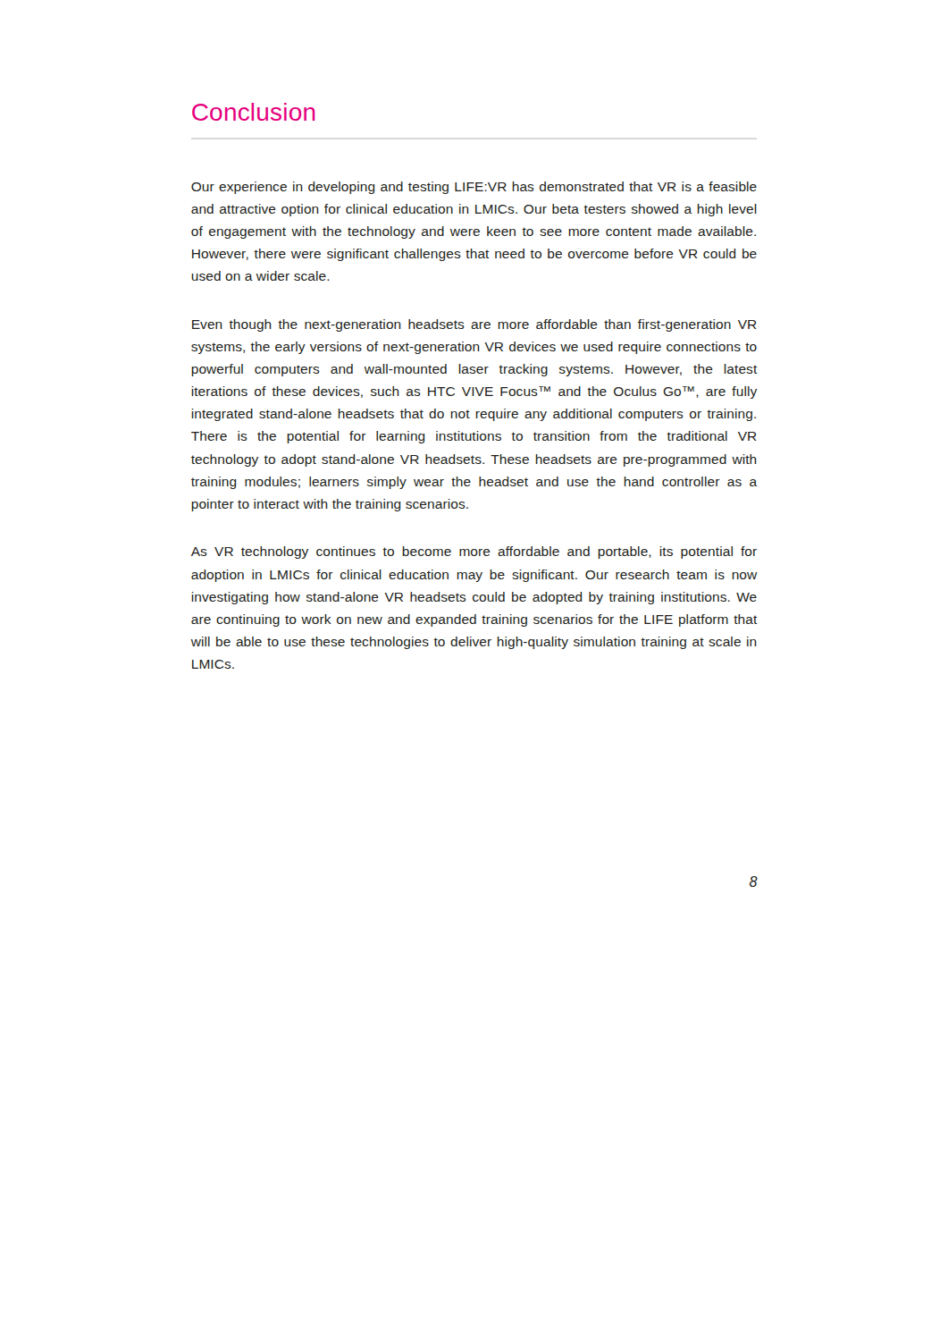Conclusion
Our experience in developing and testing LIFE:VR has demonstrated that VR is a feasible and attractive option for clinical education in LMICs. Our beta testers showed a high level of engagement with the technology and were keen to see more content made available. However, there were significant challenges that need to be overcome before VR could be used on a wider scale.
Even though the next-generation headsets are more affordable than first-generation VR systems, the early versions of next-generation VR devices we used require connections to powerful computers and wall-mounted laser tracking systems. However, the latest iterations of these devices, such as HTC VIVE Focus™ and the Oculus Go™, are fully integrated stand-alone headsets that do not require any additional computers or training. There is the potential for learning institutions to transition from the traditional VR technology to adopt stand-alone VR headsets. These headsets are pre-programmed with training modules; learners simply wear the headset and use the hand controller as a pointer to interact with the training scenarios.
As VR technology continues to become more affordable and portable, its potential for adoption in LMICs for clinical education may be significant. Our research team is now investigating how stand-alone VR headsets could be adopted by training institutions. We are continuing to work on new and expanded training scenarios for the LIFE platform that will be able to use these technologies to deliver high-quality simulation training at scale in LMICs.
8